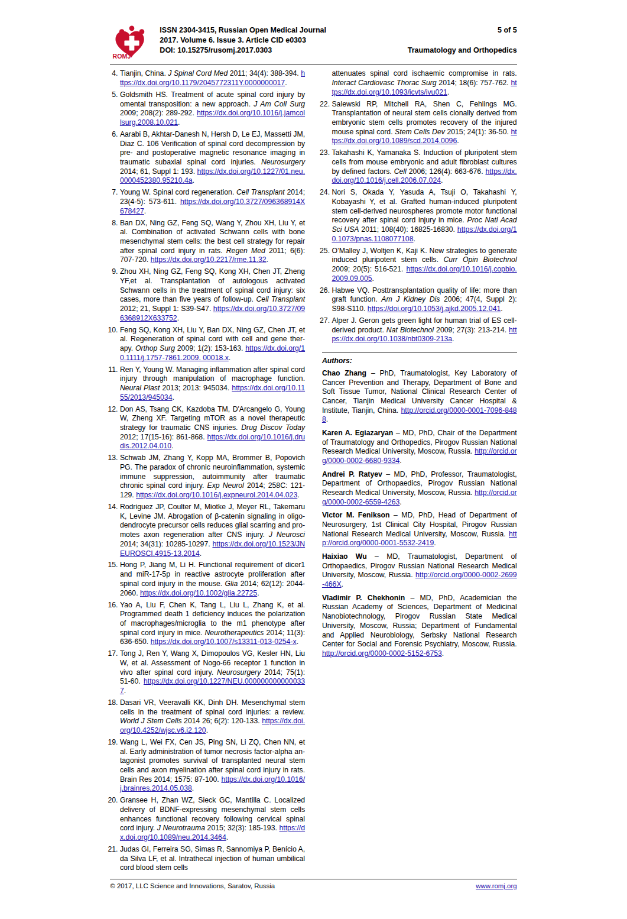ROMJ
ISSN 2304-3415, Russian Open Medical Journal
5 of 5
2017. Volume 6. Issue 3. Article CID e0303
DOI: 10.15275/rusomj.2017.0303
Traumatology and Orthopedics
Tianjin, China. J Spinal Cord Med 2011; 34(4): 388-394. https://dx.doi.org/10.1179/2045772311Y.0000000017.
Goldsmith HS. Treatment of acute spinal cord injury by omental transposition: a new approach. J Am Coll Surg 2009; 208(2): 289-292. https://dx.doi.org/10.1016/j.jamcollsurg.2008.10.021.
Aarabi B, Akhtar-Danesh N, Hersh D, Le EJ, Massetti JM, Diaz C. 106 Verification of spinal cord decompression by pre- and postoperative magnetic resonance imaging in traumatic subaxial spinal cord injuries. Neurosurgery 2014; 61, Suppl 1: 193. https://dx.doi.org/10.1227/01.neu.0000452380.95210.4a.
Young W. Spinal cord regeneration. Cell Transplant 2014; 23(4-5): 573-611. https://dx.doi.org/10.3727/096368914X678427.
Ban DX, Ning GZ, Feng SQ, Wang Y, Zhou XH, Liu Y, et al. Combination of activated Schwann cells with bone mesenchymal stem cells: the best cell strategy for repair after spinal cord injury in rats. Regen Med 2011; 6(6): 707-720. https://dx.doi.org/10.2217/rme.11.32.
Zhou XH, Ning GZ, Feng SQ, Kong XH, Chen JT, Zheng YF,et al. Transplantation of autologous activated Schwann cells in the treatment of spinal cord injury: six cases, more than five years of follow-up. Cell Transplant 2012; 21, Suppl 1: S39-S47. https://dx.doi.org/10.3727/096368912X633752.
Feng SQ, Kong XH, Liu Y, Ban DX, Ning GZ, Chen JT, et al. Regeneration of spinal cord with cell and gene therapy. Orthop Surg 2009; 1(2): 153-163. https://dx.doi.org/10.1111/j.1757-7861.2009. 00018.x.
Ren Y, Young W. Managing inflammation after spinal cord injury through manipulation of macrophage function. Neural Plast 2013; 2013: 945034. https://dx.doi.org/10.1155/2013/945034.
Don AS, Tsang CK, Kazdoba TM, D'Arcangelo G, Young W, Zheng XF. Targeting mTOR as a novel therapeutic strategy for traumatic CNS injuries. Drug Discov Today 2012; 17(15-16): 861-868. https://dx.doi.org/10.1016/j.drudis.2012.04.010.
Schwab JM, Zhang Y, Kopp MA, Brommer B, Popovich PG. The paradox of chronic neuroinflammation, systemic immune suppression, autoimmunity after traumatic chronic spinal cord injury. Exp Neurol 2014; 258C: 121-129. https://dx.doi.org/10.1016/j.expneurol.2014.04.023.
Rodriguez JP, Coulter M, Miotke J, Meyer RL, Takemaru K, Levine JM. Abrogation of β-catenin signaling in oligodendrocyte precursor cells reduces glial scarring and promotes axon regeneration after CNS injury. J Neurosci 2014; 34(31): 10285-10297. https://dx.doi.org/10.1523/JNEUROSCI.4915-13.2014.
Hong P, Jiang M, Li H. Functional requirement of dicer1 and miR-17-5p in reactive astrocyte proliferation after spinal cord injury in the mouse. Glia 2014; 62(12): 2044-2060. https://dx.doi.org/10.1002/glia.22725.
Yao A, Liu F, Chen K, Tang L, Liu L, Zhang K, et al. Programmed death 1 deficiency induces the polarization of macrophages/microglia to the m1 phenotype after spinal cord injury in mice. Neurotherapeutics 2014; 11(3): 636-650. https://dx.doi.org/10.1007/s13311-013-0254-x.
Tong J, Ren Y, Wang X, Dimopoulos VG, Kesler HN, Liu W, et al. Assessment of Nogo-66 receptor 1 function in vivo after spinal cord injury. Neurosurgery 2014; 75(1): 51-60. https://dx.doi.org/10.1227/NEU.0000000000000337.
Dasari VR, Veeravalli KK, Dinh DH. Mesenchymal stem cells in the treatment of spinal cord injuries: a review. World J Stem Cells 2014 26; 6(2): 120-133. https://dx.doi.org/10.4252/wjsc.v6.i2.120.
Wang L, Wei FX, Cen JS, Ping SN, Li ZQ, Chen NN, et al. Early administration of tumor necrosis factor-alpha antagonist promotes survival of transplanted neural stem cells and axon myelination after spinal cord injury in rats. Brain Res 2014; 1575: 87-100. https://dx.doi.org/10.1016/j.brainres.2014.05.038.
Gransee H, Zhan WZ, Sieck GC, Mantilla C. Localized delivery of BDNF-expressing mesenchymal stem cells enhances functional recovery following cervical spinal cord injury. J Neurotrauma 2015; 32(3): 185-193. https://dx.doi.org/10.1089/neu.2014.3464.
Judas GI, Ferreira SG, Simas R, Sannomiya P, Benício A, da Silva LF, et al. Intrathecal injection of human umbilical cord blood stem cells
attenuates spinal cord ischaemic compromise in rats. Interact Cardiovasc Thorac Surg 2014; 18(6): 757-762. https://dx.doi.org/10.1093/icvts/ivu021.
Salewski RP, Mitchell RA, Shen C, Fehlings MG. Transplantation of neural stem cells clonally derived from embryonic stem cells promotes recovery of the injured mouse spinal cord. Stem Cells Dev 2015; 24(1): 36-50. https://dx.doi.org/10.1089/scd.2014.0096.
Takahashi K, Yamanaka S. Induction of pluripotent stem cells from mouse embryonic and adult fibroblast cultures by defined factors. Cell 2006; 126(4): 663-676. https://dx.doi.org/10.1016/j.cell.2006.07.024.
Nori S, Okada Y, Yasuda A, Tsuji O, Takahashi Y, Kobayashi Y, et al. Grafted human-induced pluripotent stem cell-derived neurospheres promote motor functional recovery after spinal cord injury in mice. Proc Natl Acad Sci USA 2011; 108(40): 16825-16830. https://dx.doi.org/10.1073/pnas.1108077108.
O’Malley J, Woltjen K, Kaji K. New strategies to generate induced pluripotent stem cells. Curr Opin Biotechnol 2009; 20(5): 516-521. https://dx.doi.org/10.1016/j.copbio.2009.09.005.
Habwe VQ. Posttransplantation quality of life: more than graft function. Am J Kidney Dis 2006; 47(4, Suppl 2): S98-S110. https://doi.org/10.1053/j.ajkd.2005.12.041.
Alper J. Geron gets green light for human trial of ES cell-derived product. Nat Biotechnol 2009; 27(3): 213-214. https://dx.doi.org/10.1038/nbt0309-213a.
Authors:
Chao Zhang – PhD, Traumatologist, Key Laboratory of Cancer Prevention and Therapy, Department of Bone and Soft Tissue Tumor, National Clinical Research Center of Cancer, Tianjin Medical University Cancer Hospital & Institute, Tianjin, China. http://orcid.org/0000-0001-7096-8488.
Karen A. Egiazaryan – MD, PhD, Chair of the Department of Traumatology and Orthopedics, Pirogov Russian National Research Medical University, Moscow, Russia. http://orcid.org/0000-0002-6680-9334.
Andrei P. Ratyev – MD, PhD, Professor, Traumatologist, Department of Orthopaedics, Pirogov Russian National Research Medical University, Moscow, Russia. http://orcid.org/0000-0002-6559-4263.
Victor M. Fenikson – MD, PhD, Head of Department of Neurosurgery, 1st Clinical City Hospital, Pirogov Russian National Research Medical University, Moscow, Russia. http://orcid.org/0000-0001-5532-2419.
Haixiao Wu – MD, Traumatologist, Department of Orthopaedics, Pirogov Russian National Research Medical University, Moscow, Russia. http://orcid.org/0000-0002-2699-466X.
Vladimir P. Chekhonin – MD, PhD, Academician the Russian Academy of Sciences, Department of Medicinal Nanobiotechnology, Pirogov Russian State Medical University, Moscow, Russia; Department of Fundamental and Applied Neurobiology, Serbsky National Research Center for Social and Forensic Psychiatry, Moscow, Russia. http://orcid.org/0000-0002-5152-6753.
© 2017, LLC Science and Innovations, Saratov, Russia
www.romj.org